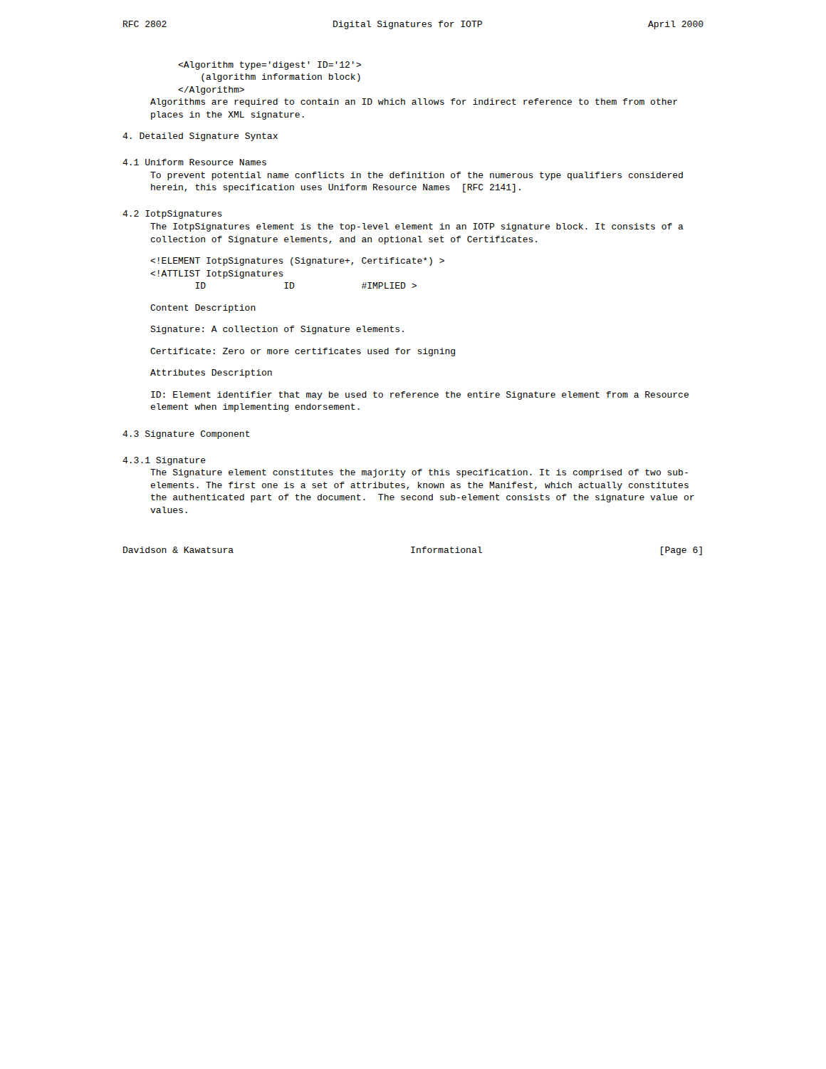RFC 2802 Digital Signatures for IOTP April 2000
<Algorithm type='digest' ID='12'>
    (algorithm information block)
</Algorithm>
Algorithms are required to contain an ID which allows for indirect reference to them from other places in the XML signature.
4. Detailed Signature Syntax
4.1 Uniform Resource Names
To prevent potential name conflicts in the definition of the numerous type qualifiers considered herein, this specification uses Uniform Resource Names [RFC 2141].
4.2 IotpSignatures
The IotpSignatures element is the top-level element in an IOTP signature block. It consists of a collection of Signature elements, and an optional set of Certificates.
<!ELEMENT IotpSignatures (Signature+, Certificate*) >
<!ATTLIST IotpSignatures
        ID              ID            #IMPLIED >
Content Description
Signature: A collection of Signature elements.
Certificate: Zero or more certificates used for signing
Attributes Description
ID: Element identifier that may be used to reference the entire Signature element from a Resource element when implementing endorsement.
4.3 Signature Component
4.3.1 Signature
The Signature element constitutes the majority of this specification. It is comprised of two sub-elements. The first one is a set of attributes, known as the Manifest, which actually constitutes the authenticated part of the document. The second sub-element consists of the signature value or values.
Davidson & Kawatsura Informational [Page 6]